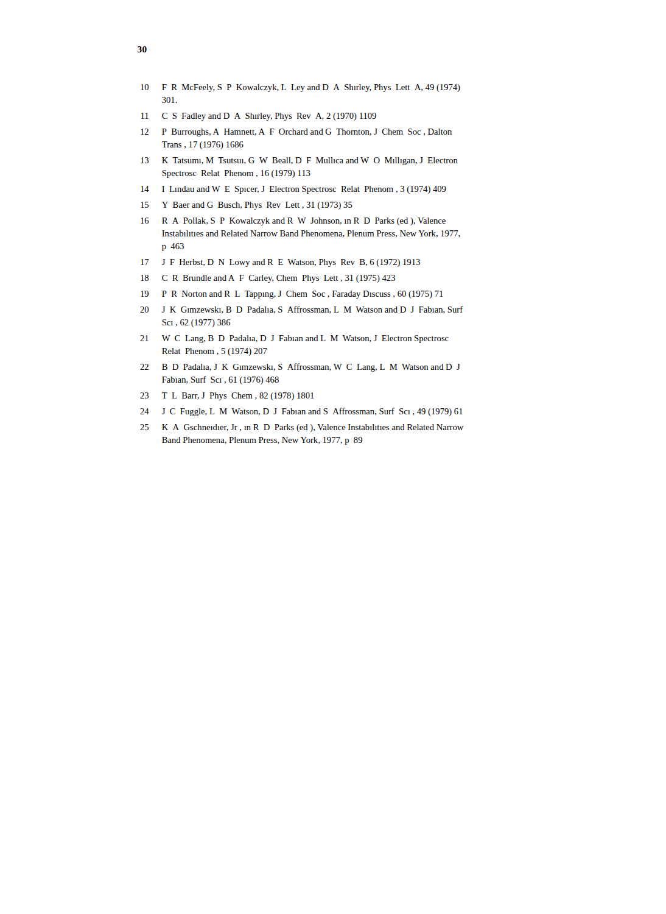30
10 F R McFeely, S P Kowalczyk, L Ley and D A Shırley, Phys Lett A, 49 (1974)301.
11 C S Fadley and D A Shırley, Phys Rev A, 2 (1970) 1109
12 P Burroughs, A Hamnett, A F Orchard and G Thornton, J Chem Soc , DaltonTrans , 17 (1976) 1686
13 K Tatsumı, M Tsutsuı, G W Beall, D F Mullıca and W O Mıllıgan, J ElectronSpectrosc Relat Phenom , 16 (1979) 113
14 I Lındau and W E Spıcer, J Electron Spectrosc Relat Phenom , 3 (1974) 409
15 Y Baer and G Busch, Phys Rev Lett , 31 (1973) 35
16 R A Pollak, S P Kowalczyk and R W Johnson, ın R D Parks (ed ), ValenceInstabılıtıes and Related Narrow Band Phenomena, Plenum Press, New York, 1977, p 463
17 J F Herbst, D N Lowy and R E Watson, Phys Rev B, 6 (1972) 1913
18 C R Brundle and A F Carley, Chem Phys Lett , 31 (1975) 423
19 P R Norton and R L Tappıng, J Chem Soc , Faraday Dıscuss , 60 (1975) 71
20 J K Gımzewskı, B D Padalıa, S Affrossman, L M Watson and D J Fabıan, SurfScı , 62 (1977) 386
21 W C Lang, B D Padalıa, D J Fabıan and L M Watson, J Electron SpectroscRelat Phenom , 5 (1974) 207
22 B D Padalıa, J K Gımzewskı, S Affrossman, W C Lang, L M Watson and D JFabıan, Surf Scı , 61 (1976) 468
23 T L Barr, J Phys Chem , 82 (1978) 1801
24 J C Fuggle, L M Watson, D J Fabıan and S Affrossman, Surf Scı , 49 (1979) 61
25 K A Gschneıdıer, Jr , ın R D Parks (ed ), Valence Instabılıtıes and Related NarrowBand Phenomena, Plenum Press, New York, 1977, p 89